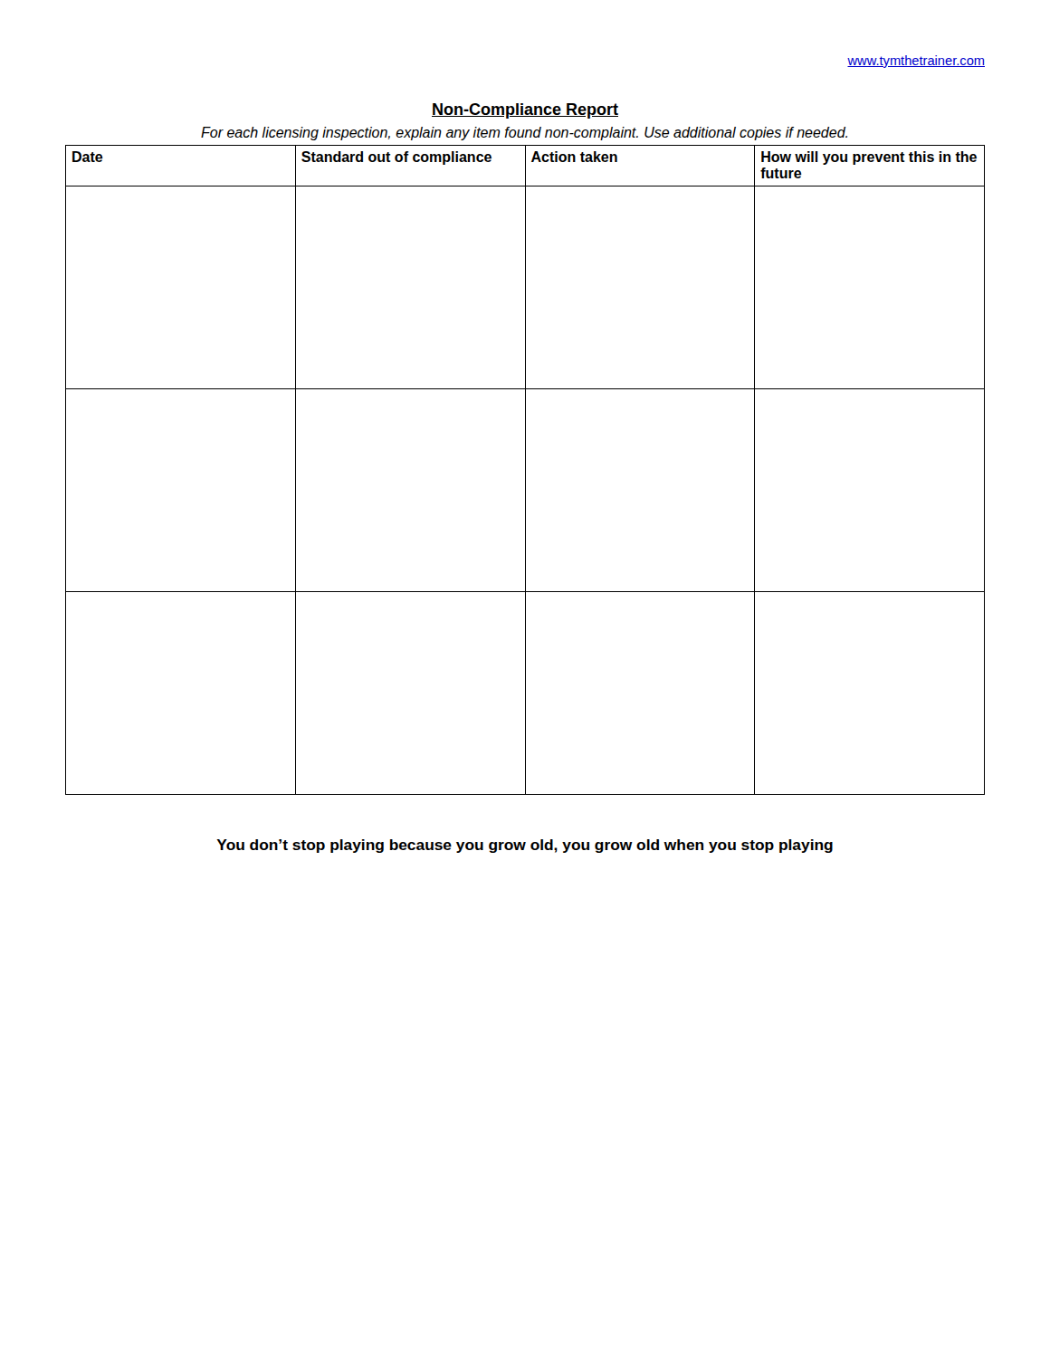www.tymthetrainer.com
Non-Compliance Report
For each licensing inspection, explain any item found non-complaint. Use additional copies if needed.
| Date | Standard out of compliance | Action taken | How will you prevent this in the future |
| --- | --- | --- | --- |
You don’t stop playing because you grow old, you grow old when you stop playing